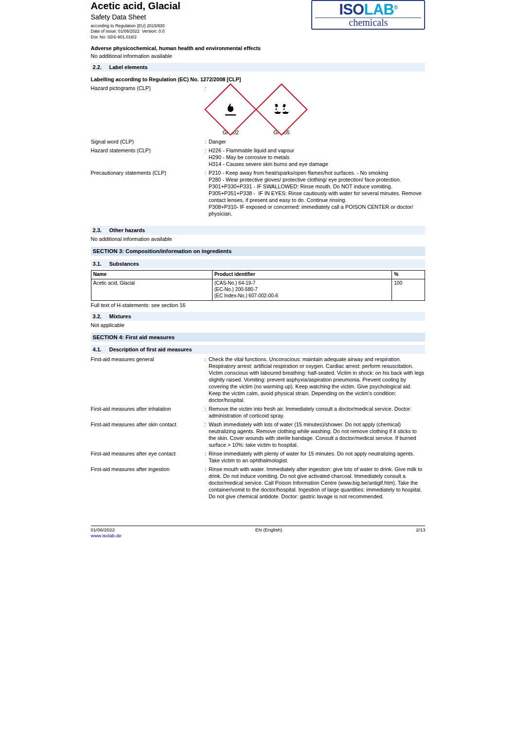Acetic acid, Glacial
Safety Data Sheet
according to Regulation (EU) 2015/830
Date of issue: 01/06/2022 Version: 0.0
Doc No: SDS-901.016/2
ISO LAB®
chemicals
Adverse physicochemical, human health and environmental effects
No additional information available
2.2. Label elements
Labelling according to Regulation (EC) No. 1272/2008 [CLP]
Hazard pictograms (CLP)
:
GHS02
GHS05
Signal word (CLP)
:
Danger
Hazard statements (CLP)
:
H226 - Flammable liquid and vapour
H290 - May be corrosive to metals
H314 - Causes severe skin burns and eye damage
Precautionary statements (CLP)
:
P210 - Keep away from heat/sparks/open flames/hot surfaces. - No smoking
P280 - Wear protective gloves/ protective clothing/ eye protection/ face protection.
P301+P330+P331 - IF SWALLOWED: Rinse mouth. Do NOT induce vomiting.
P305+P351+P338 - IF IN EYES: Rinse cautiously with water for several minutes. Remove contact lenses, if present and easy to do. Continue rinsing.
P308+P310- IF exposed or concerned: immediately call a POISON CENTER or doctor/ physician.
2.3. Other hazards
No additional information available
SECTION 3: Composition/information on ingredients
3.1. Substances
| Name | Product identifier | % |
| --- | --- | --- |
| Acetic acid, Glacial | (CAS-No.) 64-19-7 (EC-No.) 200-580-7 (EC Index-No.) 607-002-00-6 | 100 |
Full text of H-statements: see section 16
3.2. Mixtures
Not applicable
SECTION 4: First aid measures
4.1. Description of first aid measures
First-aid measures general
:
Check the vital functions. Unconscious: maintain adequate airway and respiration. Respiratory arrest: artificial respiration or oxygen. Cardiac arrest: perform resuscitation. Victim conscious with laboured breathing: half-seated. Victim in shock: on his back with legs slightly raised. Vomiting: prevent asphyxia/aspiration pneumonia. Prevent cooling by covering the victim (no warming up). Keep watching the victim. Give psychological aid. Keep the victim calm, avoid physical strain. Depending on the victim's condition: doctor/hospital.
First-aid measures after inhalation
:
Remove the victim into fresh air. Immediately consult a doctor/medical service. Doctor: administration of corticoid spray.
First-aid measures after skin contact
:
Wash immediately with lots of water (15 minutes)/shower. Do not apply (chemical) neutralizing agents. Remove clothing while washing. Do not remove clothing if it sticks to the skin. Cover wounds with sterile bandage. Consult a doctor/medical service. If burned surface > 10%: take victim to hospital.
First-aid measures after eye contact
:
Rinse immediately with plenty of water for 15 minutes. Do not apply neutralizing agents. Take victim to an ophthalmologist.
First-aid measures after ingestion
:
Rinse mouth with water. Immediately after ingestion: give lots of water to drink. Give milk to drink. Do not induce vomiting. Do not give activated charcoal. Immediately consult a doctor/medical service. Call Poison Information Centre (www.big.be/antigif.htm). Take the container/vomit to the doctor/hospital. Ingestion of large quantities: immediately to hospital. Do not give chemical antidote. Doctor: gastric lavage is not recommended.
01/06/2022
www.isolab.de
EN (English)
2/13